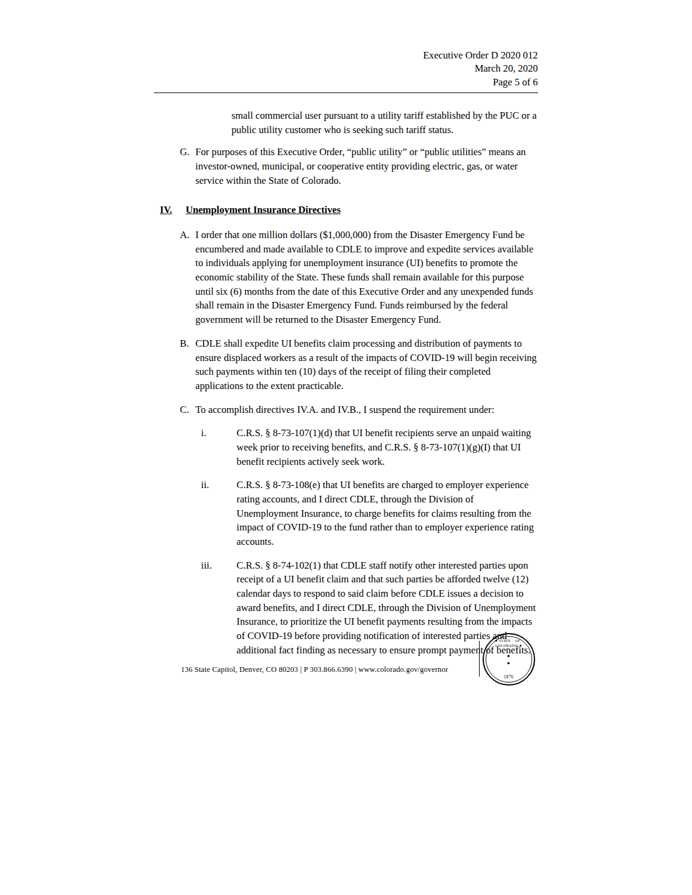Executive Order D 2020 012
March 20, 2020
Page 5 of 6
small commercial user pursuant to a utility tariff established by the PUC or a public utility customer who is seeking such tariff status.
G.
For purposes of this Executive Order, “public utility” or “public utilities” means an investor-owned, municipal, or cooperative entity providing electric, gas, or water service within the State of Colorado.
IV.
Unemployment Insurance Directives
A.
I order that one million dollars ($1,000,000) from the Disaster Emergency Fund be encumbered and made available to CDLE to improve and expedite services available to individuals applying for unemployment insurance (UI) benefits to promote the economic stability of the State. These funds shall remain available for this purpose until six (6) months from the date of this Executive Order and any unexpended funds shall remain in the Disaster Emergency Fund. Funds reimbursed by the federal government will be returned to the Disaster Emergency Fund.
B.
CDLE shall expedite UI benefits claim processing and distribution of payments to ensure displaced workers as a result of the impacts of COVID-19 will begin receiving such payments within ten (10) days of the receipt of filing their completed applications to the extent practicable.
C.
To accomplish directives IV.A. and IV.B., I suspend the requirement under:
i.
C.R.S. § 8-73-107(1)(d) that UI benefit recipients serve an unpaid waiting week prior to receiving benefits, and C.R.S. § 8-73-107(1)(g)(I) that UI benefit recipients actively seek work.
ii.
C.R.S. § 8-73-108(e) that UI benefits are charged to employer experience rating accounts, and I direct CDLE, through the Division of Unemployment Insurance, to charge benefits for claims resulting from the impact of COVID-19 to the fund rather than to employer experience rating accounts.
iii.
C.R.S. § 8-74-102(1) that CDLE staff notify other interested parties upon receipt of a UI benefit claim and that such parties be afforded twelve (12) calendar days to respond to said claim before CDLE issues a decision to award benefits, and I direct CDLE, through the Division of Unemployment Insurance, to prioritize the UI benefit payments resulting from the impacts of COVID-19 before providing notification of interested parties and additional fact finding as necessary to ensure prompt payment of benefits.
136 State Capitol, Denver, CO 80203 | P 303.866.6390 | www.colorado.gov/governor
★ STATE · OF · COLORADO ★
◆
◆
1876